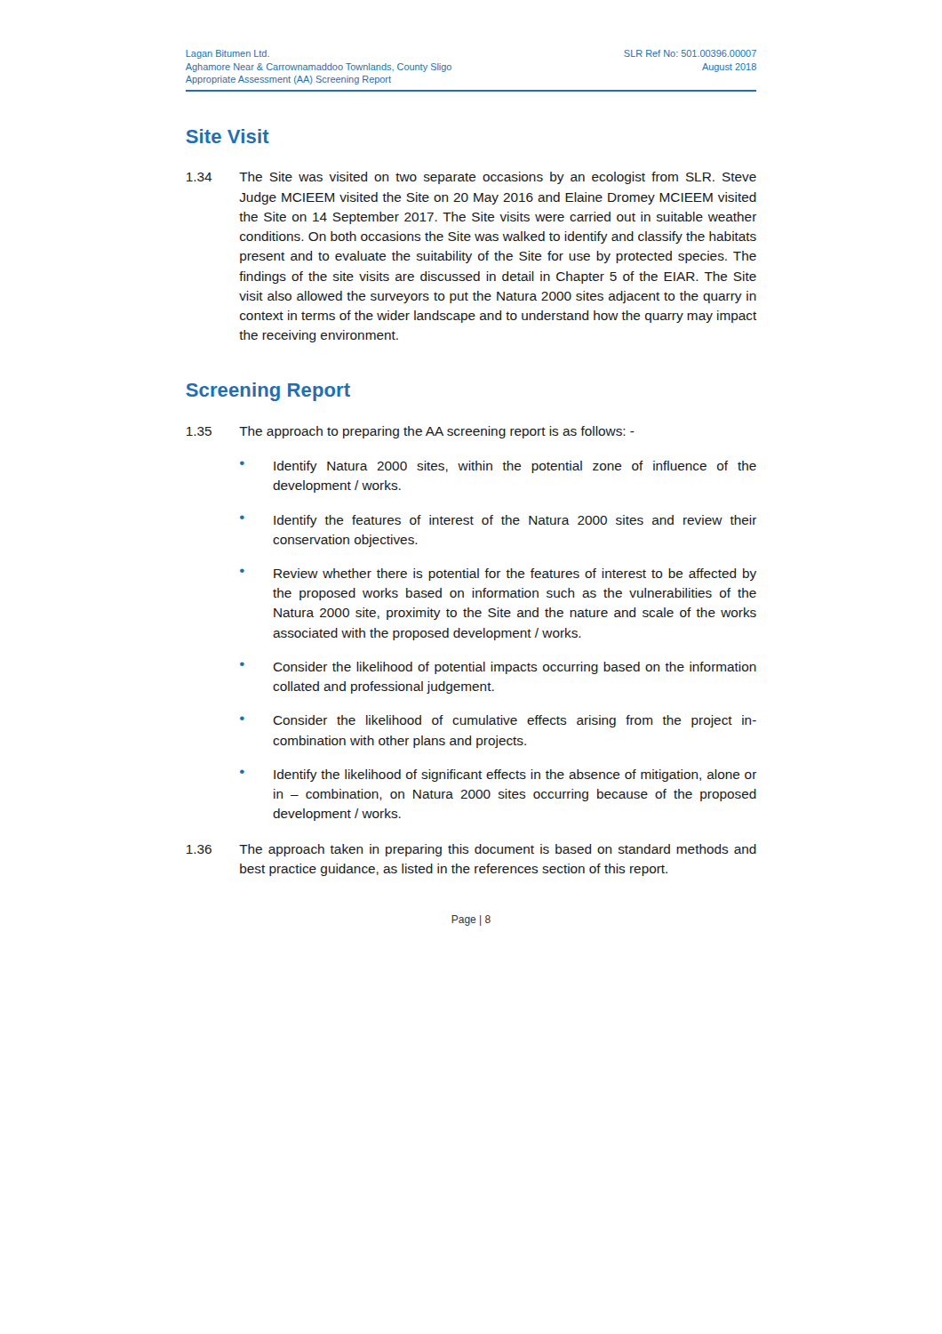| Lagan Bitumen Ltd. Aghamore Near & Carrownamaddoo Townlands, County Sligo Appropriate Assessment (AA) Screening Report | SLR Ref No: 501.00396.00007 August 2018 |
Site Visit
1.34
The Site was visited on two separate occasions by an ecologist from SLR. Steve Judge MCIEEM visited the Site on 20 May 2016 and Elaine Dromey MCIEEM visited the Site on 14 September 2017. The Site visits were carried out in suitable weather conditions. On both occasions the Site was walked to identify and classify the habitats present and to evaluate the suitability of the Site for use by protected species. The findings of the site visits are discussed in detail in Chapter 5 of the EIAR. The Site visit also allowed the surveyors to put the Natura 2000 sites adjacent to the quarry in context in terms of the wider landscape and to understand how the quarry may impact the receiving environment.
Screening Report
1.35
The approach to preparing the AA screening report is as follows: -
Identify Natura 2000 sites, within the potential zone of influence of the development / works.
Identify the features of interest of the Natura 2000 sites and review their conservation objectives.
Review whether there is potential for the features of interest to be affected by the proposed works based on information such as the vulnerabilities of the Natura 2000 site, proximity to the Site and the nature and scale of the works associated with the proposed development / works.
Consider the likelihood of potential impacts occurring based on the information collated and professional judgement.
Consider the likelihood of cumulative effects arising from the project in-combination with other plans and projects.
Identify the likelihood of significant effects in the absence of mitigation, alone or in – combination, on Natura 2000 sites occurring because of the proposed development / works.
1.36
The approach taken in preparing this document is based on standard methods and best practice guidance, as listed in the references section of this report.
Page | 8